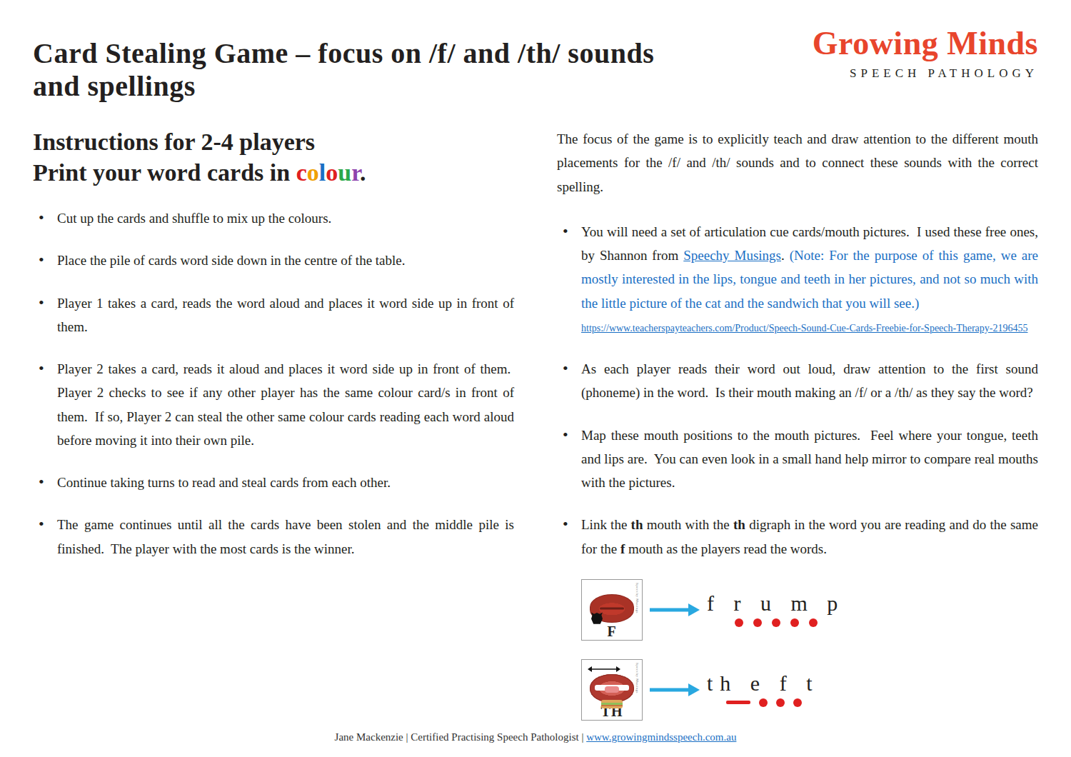Card Stealing Game – focus on /f/ and /th/ sounds and spellings
Growing Minds
SPEECH PATHOLOGY
Instructions for 2-4 players
Print your word cards in colour.
Cut up the cards and shuffle to mix up the colours.
Place the pile of cards word side down in the centre of the table.
Player 1 takes a card, reads the word aloud and places it word side up in front of them.
Player 2 takes a card, reads it aloud and places it word side up in front of them. Player 2 checks to see if any other player has the same colour card/s in front of them. If so, Player 2 can steal the other same colour cards reading each word aloud before moving it into their own pile.
Continue taking turns to read and steal cards from each other.
The game continues until all the cards have been stolen and the middle pile is finished. The player with the most cards is the winner.
The focus of the game is to explicitly teach and draw attention to the different mouth placements for the /f/ and /th/ sounds and to connect these sounds with the correct spelling.
You will need a set of articulation cue cards/mouth pictures. I used these free ones, by Shannon from Speechy Musings. (Note: For the purpose of this game, we are mostly interested in the lips, tongue and teeth in her pictures, and not so much with the little picture of the cat and the sandwich that you will see.)
https://www.teacherspayteachers.com/Product/Speech-Sound-Cue-Cards-Freebie-for-Speech-Therapy-2196455
As each player reads their word out loud, draw attention to the first sound (phoneme) in the word. Is their mouth making an /f/ or a /th/ as they say the word?
Map these mouth positions to the mouth pictures. Feel where your tongue, teeth and lips are. You can even look in a small hand help mirror to compare real mouths with the pictures.
Link the th mouth with the th digraph in the word you are reading and do the same for the f mouth as the players read the words.
Speechy Musings
F
f r u m p
Speechy Musings
TH
th e f t
Jane Mackenzie | Certified Practising Speech Pathologist | www.growingmindsspeech.com.au